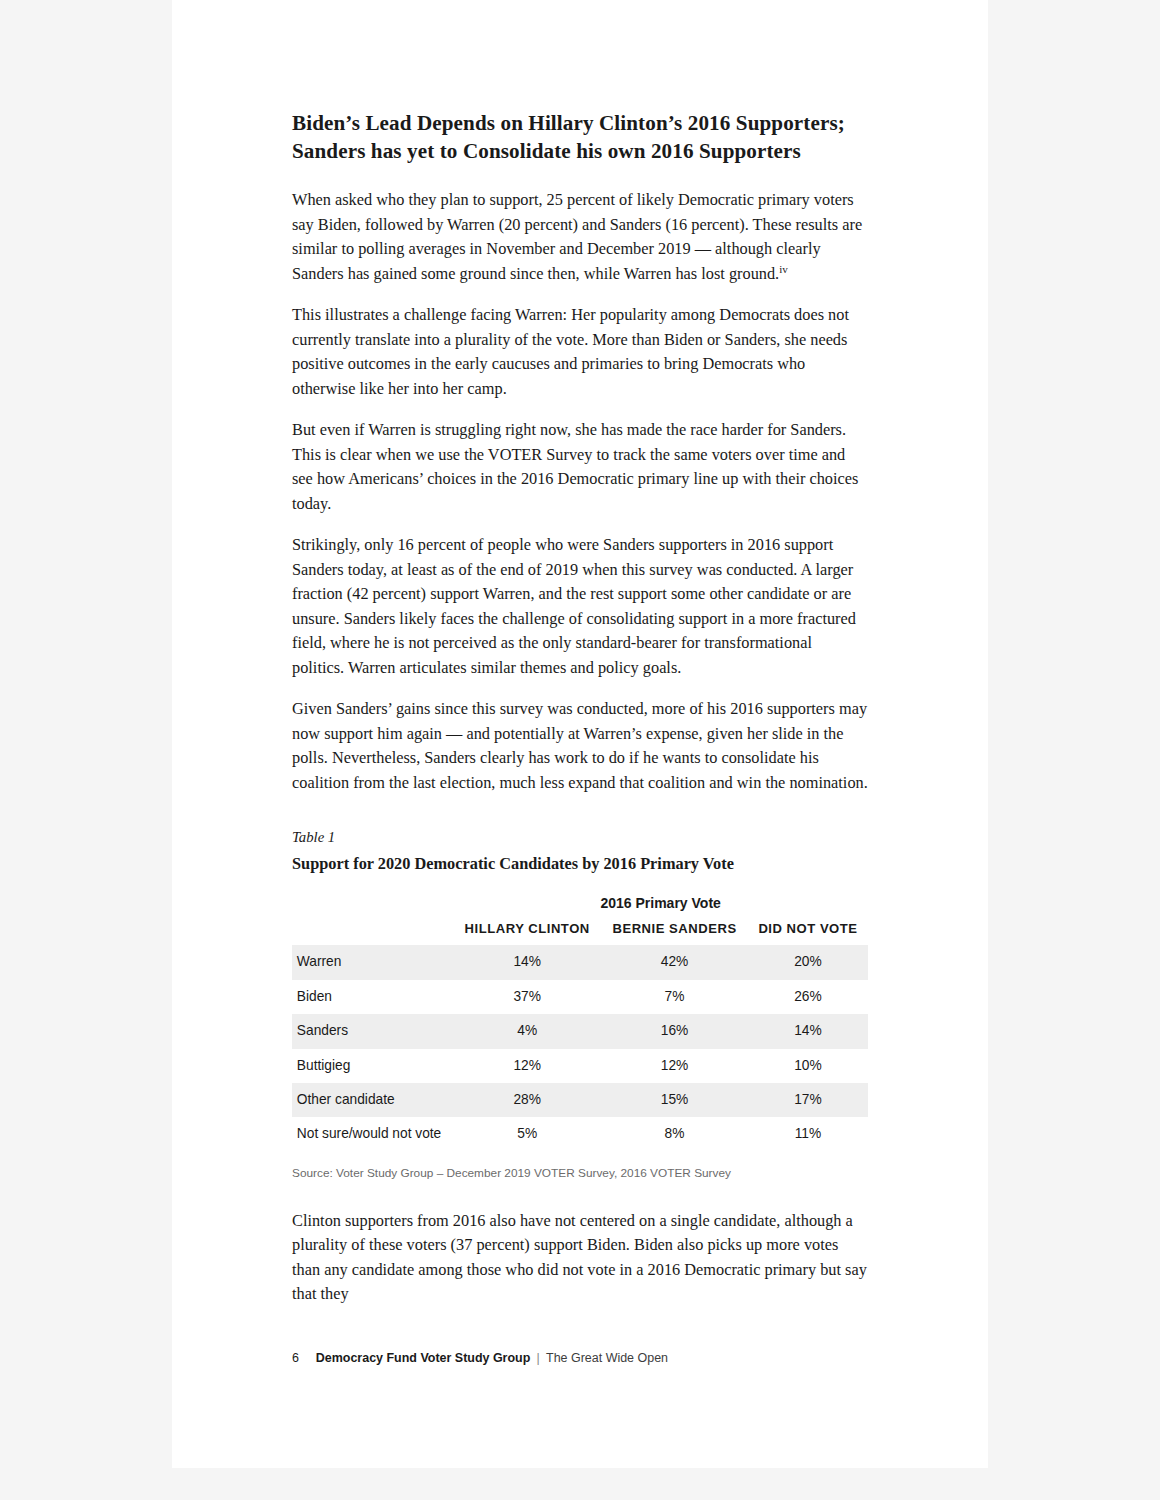Biden’s Lead Depends on Hillary Clinton’s 2016 Supporters;
Sanders has yet to Consolidate his own 2016 Supporters
When asked who they plan to support, 25 percent of likely Democratic primary voters say Biden, followed by Warren (20 percent) and Sanders (16 percent). These results are similar to polling averages in November and December 2019 — although clearly Sanders has gained some ground since then, while Warren has lost ground.iv
This illustrates a challenge facing Warren: Her popularity among Democrats does not currently translate into a plurality of the vote. More than Biden or Sanders, she needs positive outcomes in the early caucuses and primaries to bring Democrats who otherwise like her into her camp.
But even if Warren is struggling right now, she has made the race harder for Sanders. This is clear when we use the VOTER Survey to track the same voters over time and see how Americans’ choices in the 2016 Democratic primary line up with their choices today.
Strikingly, only 16 percent of people who were Sanders supporters in 2016 support Sanders today, at least as of the end of 2019 when this survey was conducted. A larger fraction (42 percent) support Warren, and the rest support some other candidate or are unsure. Sanders likely faces the challenge of consolidating support in a more fractured field, where he is not perceived as the only standard-bearer for transformational politics. Warren articulates similar themes and policy goals.
Given Sanders’ gains since this survey was conducted, more of his 2016 supporters may now support him again — and potentially at Warren’s expense, given her slide in the polls. Nevertheless, Sanders clearly has work to do if he wants to consolidate his coalition from the last election, much less expand that coalition and win the nomination.
Table 1
Support for 2020 Democratic Candidates by 2016 Primary Vote
| | 2016 Primary Vote |
| --- | --- |
| HILLARY CLINTON | BERNIE SANDERS | DID NOT VOTE |
| Warren | 14% | 42% | 20% |
| Biden | 37% | 7% | 26% |
| Sanders | 4% | 16% | 14% |
| Buttigieg | 12% | 12% | 10% |
| Other candidate | 28% | 15% | 17% |
| Not sure/would not vote | 5% | 8% | 11% |
Source: Voter Study Group – December 2019 VOTER Survey, 2016 VOTER Survey
Clinton supporters from 2016 also have not centered on a single candidate, although a plurality of these voters (37 percent) support Biden. Biden also picks up more votes than any candidate among those who did not vote in a 2016 Democratic primary but say that they
6 Democracy Fund Voter Study Group|The Great Wide Open